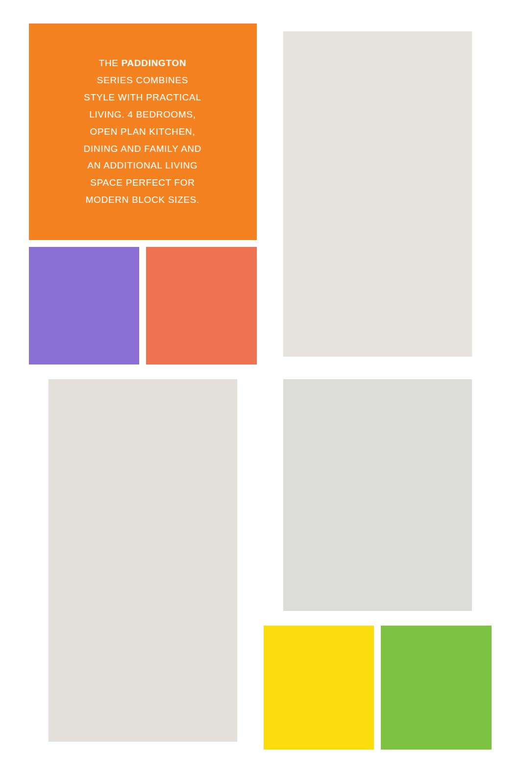The Paddington series combines style with practical living. 4 bedrooms, open plan kitchen, dining and family and an additional living space perfect for modern block sizes.